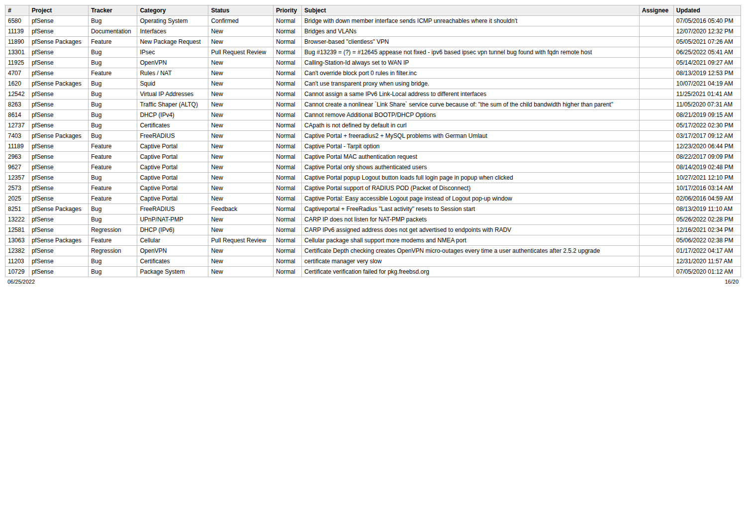| # | Project | Tracker | Category | Status | Priority | Subject | Assignee | Updated |
| --- | --- | --- | --- | --- | --- | --- | --- | --- |
| 6580 | pfSense | Bug | Operating System | Confirmed | Normal | Bridge with down member interface sends ICMP unreachables where it shouldn't | | 07/05/2016 05:40 PM |
| 11139 | pfSense | Documentation | Interfaces | New | Normal | Bridges and VLANs | | 12/07/2020 12:32 PM |
| 11890 | pfSense Packages | Feature | New Package Request | New | Normal | Browser-based "clientless" VPN | | 05/05/2021 07:26 AM |
| 13301 | pfSense | Bug | IPsec | Pull Request Review | Normal | Bug #13239 = (?) = #12645 appease not fixed - ipv6 based ipsec vpn tunnel bug found with fqdn remote host | | 06/25/2022 05:41 AM |
| 11925 | pfSense | Bug | OpenVPN | New | Normal | Calling-Station-Id always set to WAN IP | | 05/14/2021 09:27 AM |
| 4707 | pfSense | Feature | Rules / NAT | New | Normal | Can't override block port 0 rules in filter.inc | | 08/13/2019 12:53 PM |
| 1620 | pfSense Packages | Bug | Squid | New | Normal | Can't use transparent proxy when using bridge. | | 10/07/2021 04:19 AM |
| 12542 | pfSense | Bug | Virtual IP Addresses | New | Normal | Cannot assign a same IPv6 Link-Local address to different interfaces | | 11/25/2021 01:41 AM |
| 8263 | pfSense | Bug | Traffic Shaper (ALTQ) | New | Normal | Cannot create a nonlinear `Link Share` service curve because of: "the sum of the child bandwidth higher than parent" | | 11/05/2020 07:31 AM |
| 8614 | pfSense | Bug | DHCP (IPv4) | New | Normal | Cannot remove Additional BOOTP/DHCP Options | | 08/21/2019 09:15 AM |
| 12737 | pfSense | Bug | Certificates | New | Normal | CApath is not defined by default in curl | | 05/17/2022 02:30 PM |
| 7403 | pfSense Packages | Bug | FreeRADIUS | New | Normal | Captive Portal + freeradius2 + MySQL problems with German Umlaut | | 03/17/2017 09:12 AM |
| 11189 | pfSense | Feature | Captive Portal | New | Normal | Captive Portal - Tarpit option | | 12/23/2020 06:44 PM |
| 2963 | pfSense | Feature | Captive Portal | New | Normal | Captive Portal MAC authentication request | | 08/22/2017 09:09 PM |
| 9627 | pfSense | Feature | Captive Portal | New | Normal | Captive Portal only shows authenticated users | | 08/14/2019 02:48 PM |
| 12357 | pfSense | Bug | Captive Portal | New | Normal | Captive Portal popup Logout button loads full login page in popup when clicked | | 10/27/2021 12:10 PM |
| 2573 | pfSense | Feature | Captive Portal | New | Normal | Captive Portal support of RADIUS POD (Packet of Disconnect) | | 10/17/2016 03:14 AM |
| 2025 | pfSense | Feature | Captive Portal | New | Normal | Captive Portal: Easy accessible Logout page instead of Logout pop-up window | | 02/06/2016 04:59 AM |
| 8251 | pfSense Packages | Bug | FreeRADIUS | Feedback | Normal | Captiveportal + FreeRadius "Last activity" resets to Session start | | 08/13/2019 11:10 AM |
| 13222 | pfSense | Bug | UPnP/NAT-PMP | New | Normal | CARP IP does not listen for NAT-PMP packets | | 05/26/2022 02:28 PM |
| 12581 | pfSense | Regression | DHCP (IPv6) | New | Normal | CARP IPv6 assigned address does not get advertised to endpoints with RADV | | 12/16/2021 02:34 PM |
| 13063 | pfSense Packages | Feature | Cellular | Pull Request Review | Normal | Cellular package shall support more modems and NMEA port | | 05/06/2022 02:38 PM |
| 12382 | pfSense | Regression | OpenVPN | New | Normal | Certificate Depth checking creates OpenVPN micro-outages every time a user authenticates after 2.5.2 upgrade | | 01/17/2022 04:17 AM |
| 11203 | pfSense | Bug | Certificates | New | Normal | certificate manager very slow | | 12/31/2020 11:57 AM |
| 10729 | pfSense | Bug | Package System | New | Normal | Certificate verification failed for pkg.freebsd.org | | 07/05/2020 01:12 AM |
| 06/25/2022 | 16/20 |